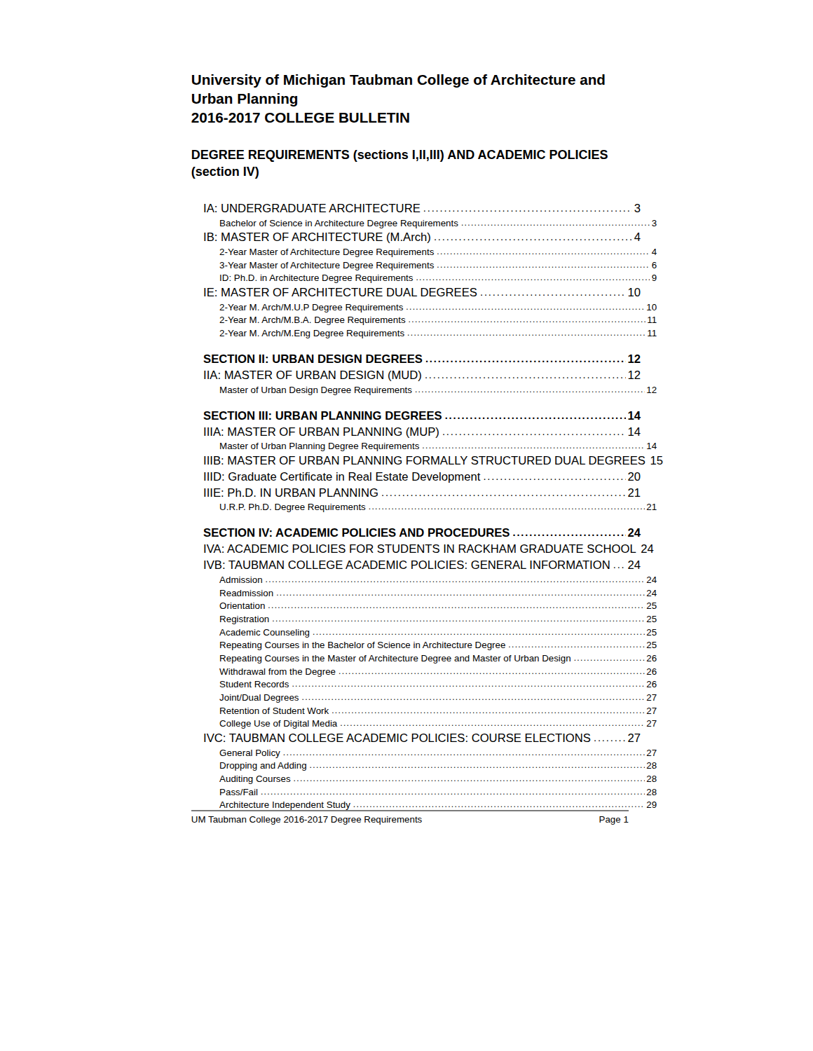University of Michigan Taubman College of Architecture and Urban Planning
2016-2017 COLLEGE BULLETIN
DEGREE REQUIREMENTS (sections I,II,III) AND ACADEMIC POLICIES (section IV)
IA: UNDERGRADUATE ARCHITECTURE.................................................................................................. 3
Bachelor of Science in Architecture Degree Requirements............................................................................................. 3
IB: MASTER OF ARCHITECTURE (M.Arch).............................................................................................. 4
2-Year Master of Architecture Degree Requirements....................................................................................... 4
3-Year Master of Architecture Degree Requirements....................................................................................... 6
ID: Ph.D. in Architecture Degree Requirements................................................................................................. 9
IE: MASTER OF ARCHITECTURE DUAL DEGREES................................................................................. 10
2-Year M. Arch/M.U.P Degree Requirements................................................................................................. 10
2-Year M. Arch/M.B.A. Degree Requirements................................................................................................ 11
2-Year M. Arch/M.Eng Degree Requirements................................................................................................. 11
SECTION II: URBAN DESIGN DEGREES................................................................................. 12
IIA: MASTER OF URBAN DESIGN (MUD).............................................................................................. 12
Master of Urban Design Degree Requirements................................................................................................. 12
SECTION III: URBAN PLANNING DEGREES............................................................................ 14
IIIA: MASTER OF URBAN PLANNING (MUP)......................................................................................... 14
Master of Urban Planning Degree Requirements.............................................................................................. 14
IIIB: MASTER OF URBAN PLANNING FORMALLY STRUCTURED DUAL DEGREES.................................... 15
IIID: Graduate Certificate in Real Estate Development.......................................................................... 20
IIIE: Ph.D. IN URBAN PLANNING............................................................................................................. 21
U.R.P. Ph.D. Degree Requirements............................................................................................................. 21
SECTION IV: ACADEMIC POLICIES AND PROCEDURES............................................................ 24
IVA: ACADEMIC POLICIES FOR STUDENTS IN RACKHAM GRADUATE SCHOOL..................................... 24
IVB: TAUBMAN COLLEGE ACADEMIC POLICIES: GENERAL INFORMATION........................................... 24
Admission................................................................................................................................................. 24
Readmission.............................................................................................................................................. 24
Orientation............................................................................................................................................... 25
Registration............................................................................................................................................... 25
Academic Counseling................................................................................................................................ 25
Repeating Courses in the Bachelor of Science in Architecture Degree........................................................... 25
Repeating Courses in the Master of Architecture Degree and Master of Urban Design................................... 26
Withdrawal from the Degree..................................................................................................................... 26
Student Records......................................................................................................................................... 26
Joint/Dual Degrees..................................................................................................................................... 27
Retention of Student Work......................................................................................................................... 27
College Use of Digital Media....................................................................................................................... 27
IVC: TAUBMAN COLLEGE ACADEMIC POLICIES: COURSE ELECTIONS.................................................... 27
General Policy........................................................................................................................................... 27
Dropping and Adding................................................................................................................................ 28
Auditing Courses........................................................................................................................................ 28
Pass/Fail................................................................................................................................................... 28
Architecture Independent Study.............................................................................................................. 29
UM Taubman College 2016-2017 Degree Requirements Page 1